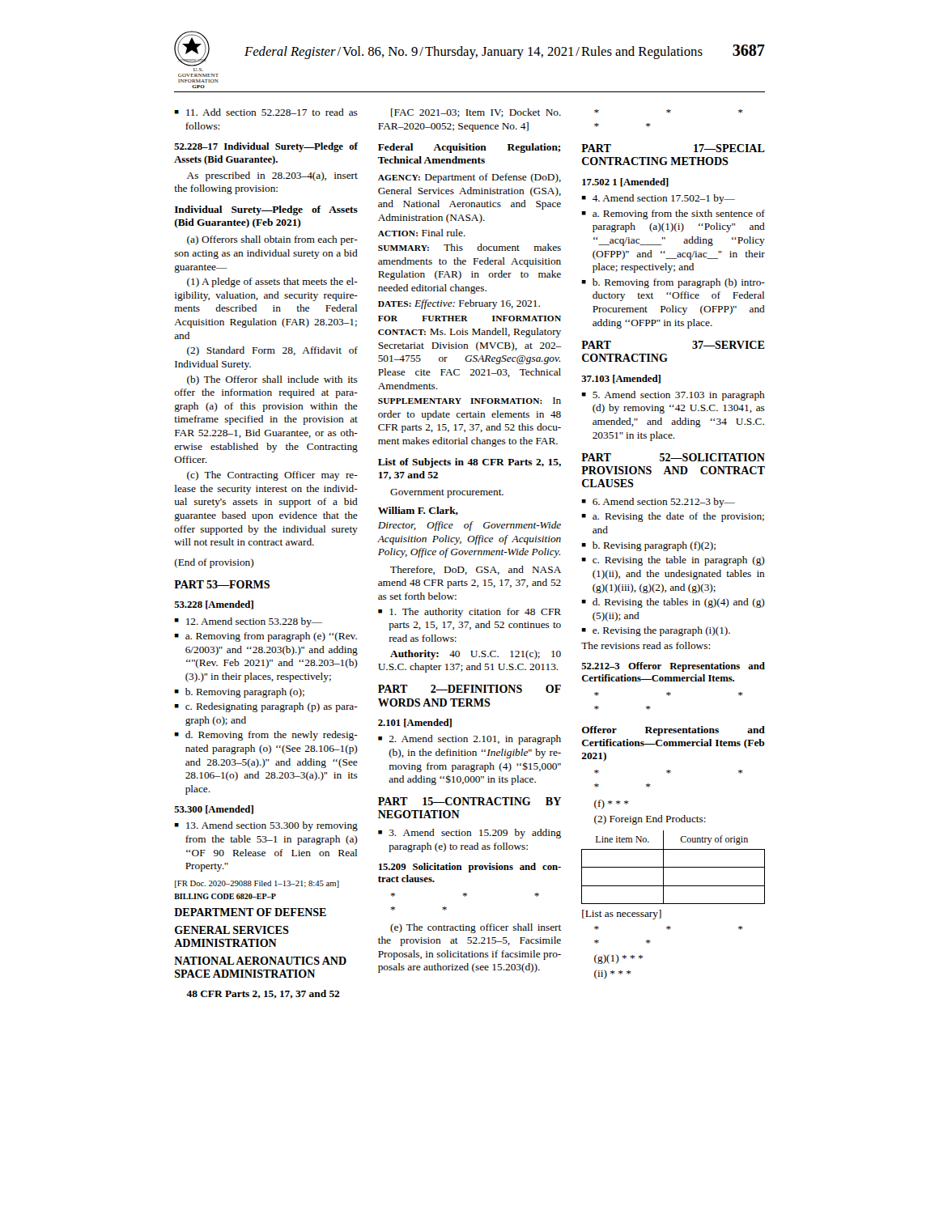AUTHENTICATED
U.S. GOVERNMENT
INFORMATION
GPO
Federal Register/Vol. 86, No. 9/Thursday, January 14, 2021/Rules and Regulations
3687
11. Add section 52.228–17 to read as follows:
52.228–17 Individual Surety—Pledge of Assets (Bid Guarantee).
As prescribed in 28.203–4(a), insert the following provision:
Individual Surety—Pledge of Assets (Bid Guarantee) (Feb 2021)
(a) Offerors shall obtain from each person acting as an individual surety on a bid guarantee—
(1) A pledge of assets that meets the eligibility, valuation, and security requirements described in the Federal Acquisition Regulation (FAR) 28.203–1; and
(2) Standard Form 28, Affidavit of Individual Surety.
(b) The Offeror shall include with its offer the information required at paragraph (a) of this provision within the timeframe specified in the provision at FAR 52.228–1, Bid Guarantee, or as otherwise established by the Contracting Officer.
(c) The Contracting Officer may release the security interest on the individual surety's assets in support of a bid guarantee based upon evidence that the offer supported by the individual surety will not result in contract award.
(End of provision)
PART 53—FORMS
53.228 [Amended]
12. Amend section 53.228 by—
a. Removing from paragraph (e) ‘‘(Rev. 6/2003)'' and ‘‘28.203(b).)'' and adding ‘‘''(Rev. Feb 2021)'' and ‘‘28.203–1(b)(3).)'' in their places, respectively;
b. Removing paragraph (o);
c. Redesignating paragraph (p) as paragraph (o); and
d. Removing from the newly redesignated paragraph (o) ‘‘(See 28.106–1(p) and 28.203–5(a).)'' and adding ‘‘(See 28.106–1(o) and 28.203–3(a).)'' in its place.
53.300 [Amended]
13. Amend section 53.300 by removing from the table 53–1 in paragraph (a) ‘‘OF 90 Release of Lien on Real Property.''
[FR Doc. 2020–29088 Filed 1–13–21; 8:45 am]
BILLING CODE 6820–EP–P
DEPARTMENT OF DEFENSE
GENERAL SERVICES ADMINISTRATION
NATIONAL AERONAUTICS AND SPACE ADMINISTRATION
48 CFR Parts 2, 15, 17, 37 and 52
[FAC 2021–03; Item IV; Docket No. FAR–2020–0052; Sequence No. 4]
Federal Acquisition Regulation; Technical Amendments
AGENCY: Department of Defense (DoD), General Services Administration (GSA), and National Aeronautics and Space Administration (NASA).
ACTION: Final rule.
SUMMARY: This document makes amendments to the Federal Acquisition Regulation (FAR) in order to make needed editorial changes.
DATES: Effective: February 16, 2021.
FOR FURTHER INFORMATION CONTACT: Ms. Lois Mandell, Regulatory Secretariat Division (MVCB), at 202–501–4755 or GSARegSec@gsa.gov. Please cite FAC 2021–03, Technical Amendments.
SUPPLEMENTARY INFORMATION: In order to update certain elements in 48 CFR parts 2, 15, 17, 37, and 52 this document makes editorial changes to the FAR.
List of Subjects in 48 CFR Parts 2, 15, 17, 37 and 52
Government procurement.
William F. Clark,
Director, Office of Government-Wide Acquisition Policy, Office of Acquisition Policy, Office of Government-Wide Policy.
Therefore, DoD, GSA, and NASA amend 48 CFR parts 2, 15, 17, 37, and 52 as set forth below:
1. The authority citation for 48 CFR parts 2, 15, 17, 37, and 52 continues to read as follows:
Authority: 40 U.S.C. 121(c); 10 U.S.C. chapter 137; and 51 U.S.C. 20113.
PART 2—DEFINITIONS OF WORDS AND TERMS
2.101 [Amended]
2. Amend section 2.101, in paragraph (b), in the definition ‘‘Ineligible'' by removing from paragraph (4) ‘‘$15,000'' and adding ‘‘$10,000'' in its place.
PART 15—CONTRACTING BY NEGOTIATION
3. Amend section 15.209 by adding paragraph (e) to read as follows:
15.209 Solicitation provisions and contract clauses.
* * * * *
(e) The contracting officer shall insert the provision at 52.215–5, Facsimile Proposals, in solicitations if facsimile proposals are authorized (see 15.203(d)).
* * * * *
PART 17—SPECIAL CONTRACTING METHODS
17.502 1 [Amended]
4. Amend section 17.502–1 by—
a. Removing from the sixth sentence of paragraph (a)(1)(i) ‘‘Policy'' and ‘‘__acq/iac____'' adding ‘‘Policy (OFPP)'' and ‘‘__acq/iac__'' in their place; respectively; and
b. Removing from paragraph (b) introductory text ‘‘Office of Federal Procurement Policy (OFPP)'' and adding ‘‘OFPP'' in its place.
PART 37—SERVICE CONTRACTING
37.103 [Amended]
5. Amend section 37.103 in paragraph (d) by removing ‘‘42 U.S.C. 13041, as amended,'' and adding ‘‘34 U.S.C. 20351'' in its place.
PART 52—SOLICITATION PROVISIONS AND CONTRACT CLAUSES
6. Amend section 52.212–3 by—
a. Revising the date of the provision; and
b. Revising paragraph (f)(2);
c. Revising the table in paragraph (g)(1)(ii), and the undesignated tables in (g)(1)(iii), (g)(2), and (g)(3);
d. Revising the tables in (g)(4) and (g)(5)(ii); and
e. Revising the paragraph (i)(1).
The revisions read as follows:
52.212–3 Offeror Representations and Certifications—Commercial Items.
* * * * *
Offeror Representations and Certifications—Commercial Items (Feb 2021)
* * * * *
(f) * * *
(2) Foreign End Products:
| Line item No. | Country of origin |
| --- | --- |
[List as necessary]
* * * * *
(g)(1) * * *
(ii) * * *